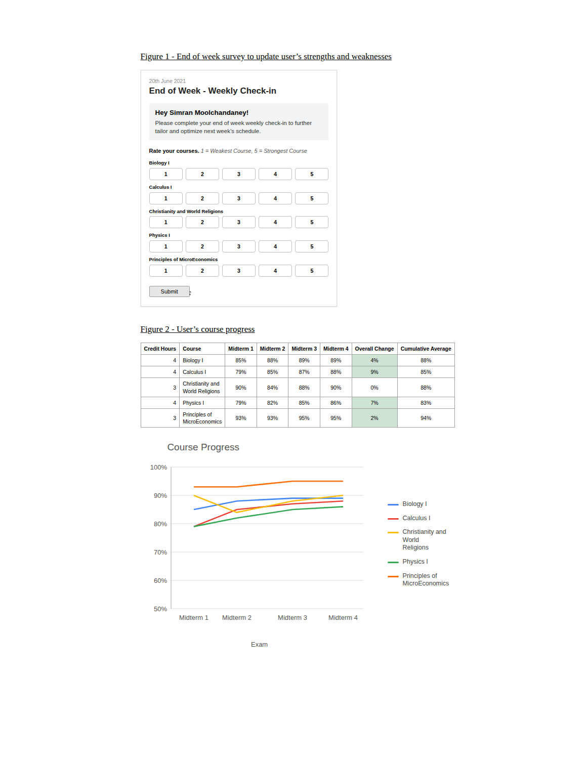Figure 1 - End of week survey to update user’s strengths and weaknesses
20th June 2021
End of Week - Weekly Check-in
Hey Simran Moolchandaney!
Please complete your end of week weekly check-in to further tailor and optimize next week’s schedule.
Rate your courses. 1 = Weakest Course, 5 = Strongest Course
Biology I
12345
Calculus I
12345
Christianity and World Religions
12345
Physics I
12345
Principles of MicroEconomics
12345
Submit
Figure 2 - User’s course progress
| Credit Hours | Course | Midterm 1 | Midterm 2 | Midterm 3 | Midterm 4 | Overall Change | Cumulative Average |
| --- | --- | --- | --- | --- | --- | --- | --- |
| 4 | Biology I | 85% | 88% | 89% | 89% | 4% | 88% |
| 4 | Calculus I | 79% | 85% | 87% | 88% | 9% | 85% |
| 3 | Christianity and World Religions | 90% | 84% | 88% | 90% | 0% | 88% |
| 4 | Physics I | 79% | 82% | 85% | 86% | 7% | 83% |
| 3 | Principles of MicroEconomics | 93% | 93% | 95% | 95% | 2% | 94% |
Course Progress
100% 90% 80% 70% 60% 50% Midterm 1 Midterm 2 Midterm 3 Midterm 4
Exam
Biology I
Calculus I
Christianity and World
Religions
Physics I
Principles of
MicroEconomics